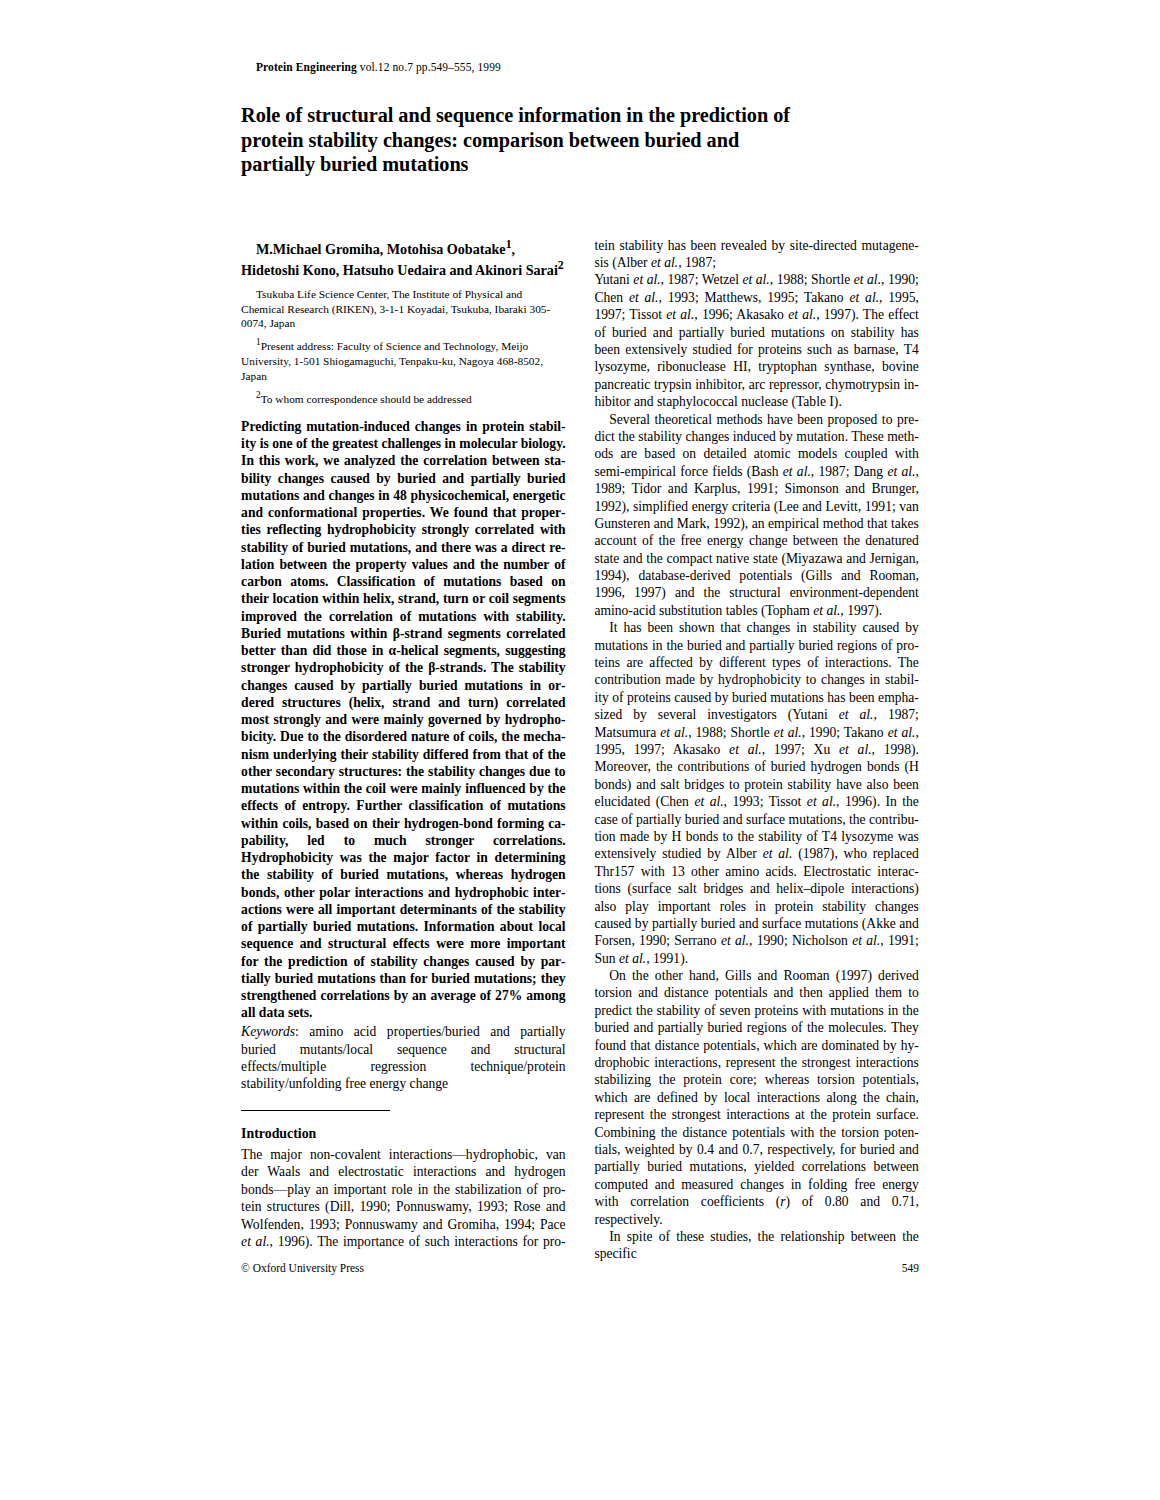Protein Engineering vol.12 no.7 pp.549–555, 1999
Role of structural and sequence information in the prediction of
protein stability changes: comparison between buried and
partially buried mutations
M.Michael Gromiha, Motohisa Oobatake1,
Hidetoshi Kono, Hatsuho Uedaira and Akinori Sarai2
Tsukuba Life Science Center, The Institute of Physical and Chemical Research (RIKEN), 3-1-1 Koyadai, Tsukuba, Ibaraki 305-0074, Japan
1Present address: Faculty of Science and Technology, Meijo University, 1-501 Shiogamaguchi, Tenpaku-ku, Nagoya 468-8502, Japan
2To whom correspondence should be addressed
Predicting mutation-induced changes in protein stability is one of the greatest challenges in molecular biology. In this work, we analyzed the correlation between stability changes caused by buried and partially buried mutations and changes in 48 physicochemical, energetic and conformational properties. We found that properties reflecting hydrophobicity strongly correlated with stability of buried mutations, and there was a direct relation between the property values and the number of carbon atoms. Classification of mutations based on their location within helix, strand, turn or coil segments improved the correlation of mutations with stability. Buried mutations within β-strand segments correlated better than did those in α-helical segments, suggesting stronger hydrophobicity of the β-strands. The stability changes caused by partially buried mutations in ordered structures (helix, strand and turn) correlated most strongly and were mainly governed by hydrophobicity. Due to the disordered nature of coils, the mechanism underlying their stability differed from that of the other secondary structures: the stability changes due to mutations within the coil were mainly influenced by the effects of entropy. Further classification of mutations within coils, based on their hydrogen-bond forming capability, led to much stronger correlations. Hydrophobicity was the major factor in determining the stability of buried mutations, whereas hydrogen bonds, other polar interactions and hydrophobic interactions were all important determinants of the stability of partially buried mutations. Information about local sequence and structural effects were more important for the prediction of stability changes caused by partially buried mutations than for buried mutations; they strengthened correlations by an average of 27% among all data sets.
Keywords: amino acid properties/buried and partially buried mutants/local sequence and structural effects/multiple regression technique/protein stability/unfolding free energy change
Introduction
The major non-covalent interactions—hydrophobic, van der Waals and electrostatic interactions and hydrogen bonds—play an important role in the stabilization of protein structures (Dill, 1990; Ponnuswamy, 1993; Rose and Wolfenden, 1993; Ponnuswamy and Gromiha, 1994; Pace et al., 1996). The importance of such interactions for protein stability has been revealed by site-directed mutagenesis (Alber et al., 1987;
Yutani et al., 1987; Wetzel et al., 1988; Shortle et al., 1990; Chen et al., 1993; Matthews, 1995; Takano et al., 1995, 1997; Tissot et al., 1996; Akasako et al., 1997). The effect of buried and partially buried mutations on stability has been extensively studied for proteins such as barnase, T4 lysozyme, ribonuclease HI, tryptophan synthase, bovine pancreatic trypsin inhibitor, arc repressor, chymotrypsin inhibitor and staphylococcal nuclease (Table I).
Several theoretical methods have been proposed to predict the stability changes induced by mutation. These methods are based on detailed atomic models coupled with semi-empirical force fields (Bash et al., 1987; Dang et al., 1989; Tidor and Karplus, 1991; Simonson and Brunger, 1992), simplified energy criteria (Lee and Levitt, 1991; van Gunsteren and Mark, 1992), an empirical method that takes account of the free energy change between the denatured state and the compact native state (Miyazawa and Jernigan, 1994), database-derived potentials (Gills and Rooman, 1996, 1997) and the structural environment-dependent amino-acid substitution tables (Topham et al., 1997).
It has been shown that changes in stability caused by mutations in the buried and partially buried regions of proteins are affected by different types of interactions. The contribution made by hydrophobicity to changes in stability of proteins caused by buried mutations has been emphasized by several investigators (Yutani et al., 1987; Matsumura et al., 1988; Shortle et al., 1990; Takano et al., 1995, 1997; Akasako et al., 1997; Xu et al., 1998). Moreover, the contributions of buried hydrogen bonds (H bonds) and salt bridges to protein stability have also been elucidated (Chen et al., 1993; Tissot et al., 1996). In the case of partially buried and surface mutations, the contribution made by H bonds to the stability of T4 lysozyme was extensively studied by Alber et al. (1987), who replaced Thr157 with 13 other amino acids. Electrostatic interactions (surface salt bridges and helix–dipole interactions) also play important roles in protein stability changes caused by partially buried and surface mutations (Akke and Forsen, 1990; Serrano et al., 1990; Nicholson et al., 1991; Sun et al., 1991).
On the other hand, Gills and Rooman (1997) derived torsion and distance potentials and then applied them to predict the stability of seven proteins with mutations in the buried and partially buried regions of the molecules. They found that distance potentials, which are dominated by hydrophobic interactions, represent the strongest interactions stabilizing the protein core; whereas torsion potentials, which are defined by local interactions along the chain, represent the strongest interactions at the protein surface. Combining the distance potentials with the torsion potentials, weighted by 0.4 and 0.7, respectively, for buried and partially buried mutations, yielded correlations between computed and measured changes in folding free energy with correlation coefficients (r) of 0.80 and 0.71, respectively.
In spite of these studies, the relationship between the specific
© Oxford University Press 549